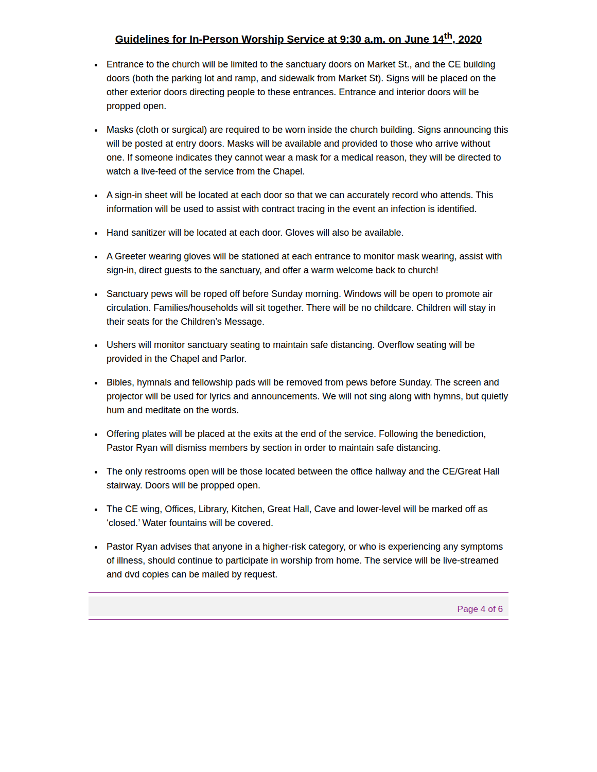Guidelines for In-Person Worship Service at 9:30 a.m. on June 14th, 2020
Entrance to the church will be limited to the sanctuary doors on Market St., and the CE building doors (both the parking lot and ramp, and sidewalk from Market St). Signs will be placed on the other exterior doors directing people to these entrances. Entrance and interior doors will be propped open.
Masks (cloth or surgical) are required to be worn inside the church building. Signs announcing this will be posted at entry doors. Masks will be available and provided to those who arrive without one. If someone indicates they cannot wear a mask for a medical reason, they will be directed to watch a live-feed of the service from the Chapel.
A sign-in sheet will be located at each door so that we can accurately record who attends. This information will be used to assist with contract tracing in the event an infection is identified.
Hand sanitizer will be located at each door. Gloves will also be available.
A Greeter wearing gloves will be stationed at each entrance to monitor mask wearing, assist with sign-in, direct guests to the sanctuary, and offer a warm welcome back to church!
Sanctuary pews will be roped off before Sunday morning. Windows will be open to promote air circulation. Families/households will sit together. There will be no childcare. Children will stay in their seats for the Children’s Message.
Ushers will monitor sanctuary seating to maintain safe distancing. Overflow seating will be provided in the Chapel and Parlor.
Bibles, hymnals and fellowship pads will be removed from pews before Sunday. The screen and projector will be used for lyrics and announcements. We will not sing along with hymns, but quietly hum and meditate on the words.
Offering plates will be placed at the exits at the end of the service. Following the benediction, Pastor Ryan will dismiss members by section in order to maintain safe distancing.
The only restrooms open will be those located between the office hallway and the CE/Great Hall stairway. Doors will be propped open.
The CE wing, Offices, Library, Kitchen, Great Hall, Cave and lower-level will be marked off as ‘closed.’ Water fountains will be covered.
Pastor Ryan advises that anyone in a higher-risk category, or who is experiencing any symptoms of illness, should continue to participate in worship from home. The service will be live-streamed and dvd copies can be mailed by request.
Page 4 of 6